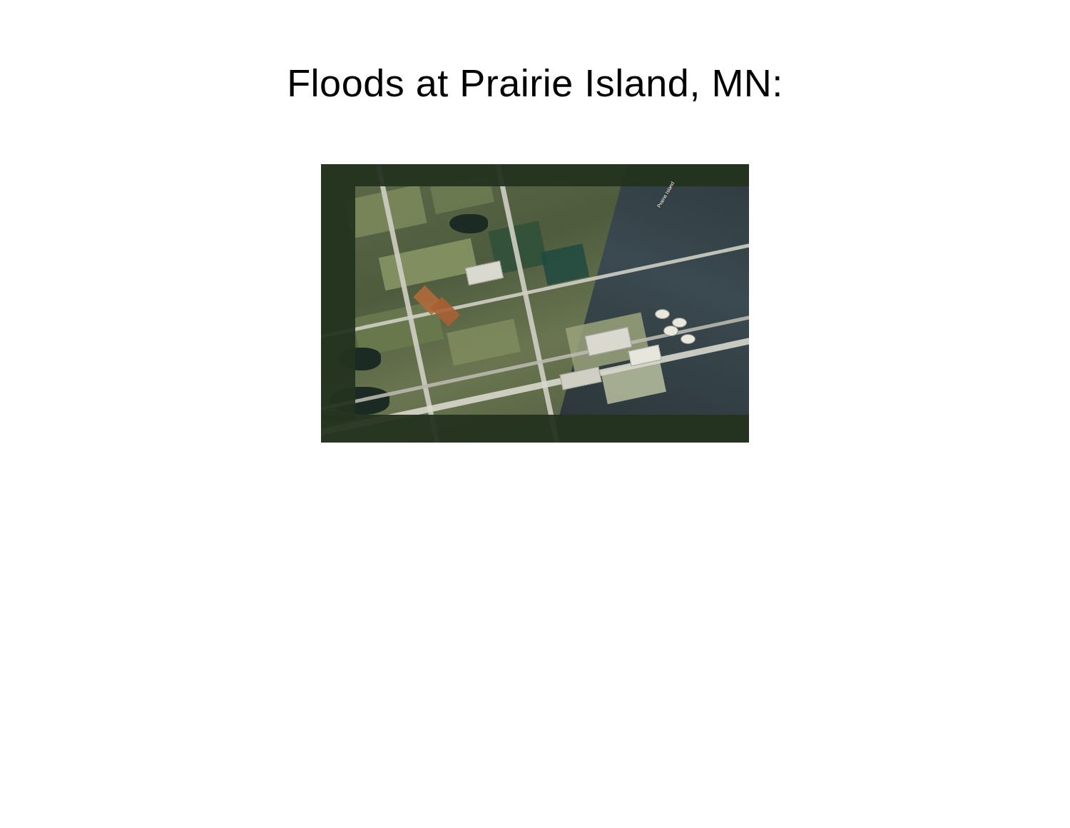Floods at Prairie Island, MN:
Prairie Island